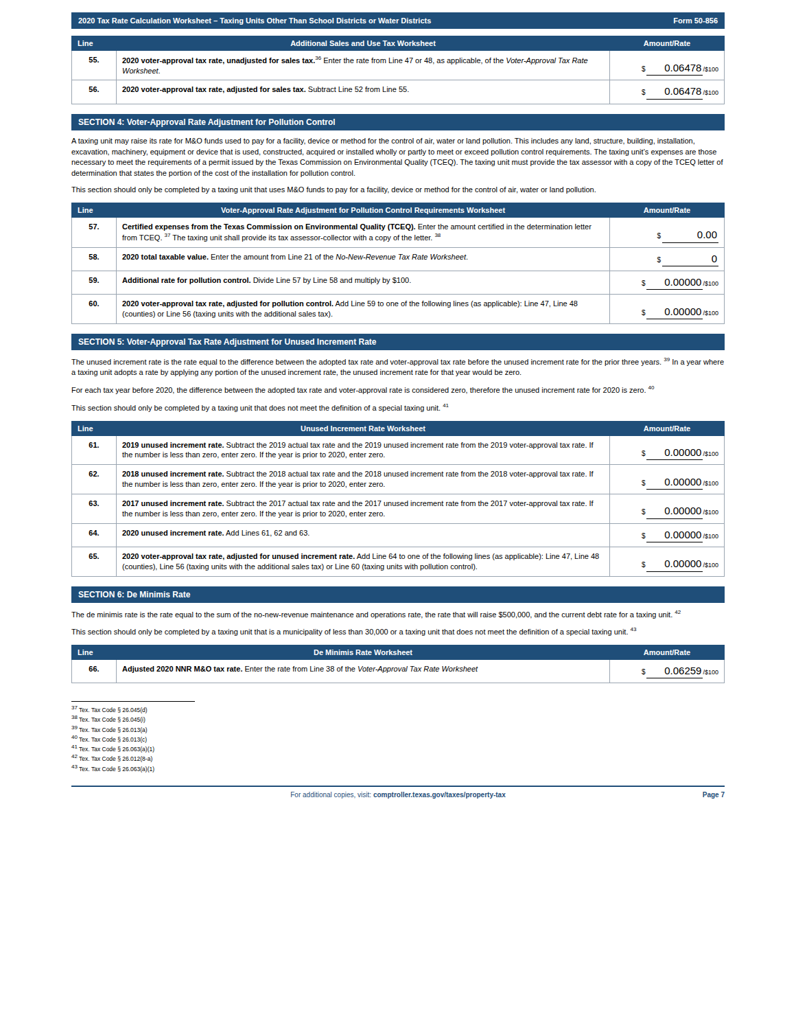2020 Tax Rate Calculation Worksheet – Taxing Units Other Than School Districts or Water Districts
Form 50-856
| Line | Additional Sales and Use Tax Worksheet | Amount/Rate |
| --- | --- | --- |
| 55. | 2020 voter-approval tax rate, unadjusted for sales tax. 36 Enter the rate from Line 47 or 48, as applicable, of the Voter-Approval Tax Rate Worksheet . | $ 0.06478 /$100 |
| 56. | 2020 voter-approval tax rate, adjusted for sales tax. Subtract Line 52 from Line 55. | $ 0.06478 /$100 |
SECTION 4: Voter-Approval Rate Adjustment for Pollution Control
A taxing unit may raise its rate for M&O funds used to pay for a facility, device or method for the control of air, water or land pollution. This includes any land, structure, building, installation, excavation, machinery, equipment or device that is used, constructed, acquired or installed wholly or partly to meet or exceed pollution control requirements. The taxing unit’s expenses are those necessary to meet the requirements of a permit issued by the Texas Commission on Environmental Quality (TCEQ). The taxing unit must provide the tax assessor with a copy of the TCEQ letter of determination that states the portion of the cost of the installation for pollution control.
This section should only be completed by a taxing unit that uses M&O funds to pay for a facility, device or method for the control of air, water or land pollution.
| Line | Voter-Approval Rate Adjustment for Pollution Control Requirements Worksheet | Amount/Rate |
| --- | --- | --- |
| 57. | Certified expenses from the Texas Commission on Environmental Quality (TCEQ). Enter the amount certified in the determination letter from TCEQ. 37 The taxing unit shall provide its tax assessor-collector with a copy of the letter. 38 | $ 0.00 |
| 58. | 2020 total taxable value. Enter the amount from Line 21 of the No-New-Revenue Tax Rate Worksheet . | $ 0 |
| 59. | Additional rate for pollution control. Divide Line 57 by Line 58 and multiply by $100. | $ 0.00000 /$100 |
| 60. | 2020 voter-approval tax rate, adjusted for pollution control. Add Line 59 to one of the following lines (as applicable): Line 47, Line 48 (counties) or Line 56 (taxing units with the additional sales tax). | $ 0.00000 /$100 |
SECTION 5: Voter-Approval Tax Rate Adjustment for Unused Increment Rate
The unused increment rate is the rate equal to the difference between the adopted tax rate and voter-approval tax rate before the unused increment rate for the prior three years. 39 In a year where a taxing unit adopts a rate by applying any portion of the unused increment rate, the unused increment rate for that year would be zero.
For each tax year before 2020, the difference between the adopted tax rate and voter-approval rate is considered zero, therefore the unused increment rate for 2020 is zero. 40
This section should only be completed by a taxing unit that does not meet the definition of a special taxing unit. 41
| Line | Unused Increment Rate Worksheet | Amount/Rate |
| --- | --- | --- |
| 61. | 2019 unused increment rate. Subtract the 2019 actual tax rate and the 2019 unused increment rate from the 2019 voter-approval tax rate. If the number is less than zero, enter zero. If the year is prior to 2020, enter zero. | $ 0.00000 /$100 |
| 62. | 2018 unused increment rate. Subtract the 2018 actual tax rate and the 2018 unused increment rate from the 2018 voter-approval tax rate. If the number is less than zero, enter zero. If the year is prior to 2020, enter zero. | $ 0.00000 /$100 |
| 63. | 2017 unused increment rate. Subtract the 2017 actual tax rate and the 2017 unused increment rate from the 2017 voter-approval tax rate. If the number is less than zero, enter zero. If the year is prior to 2020, enter zero. | $ 0.00000 /$100 |
| 64. | 2020 unused increment rate. Add Lines 61, 62 and 63. | $ 0.00000 /$100 |
| 65. | 2020 voter-approval tax rate, adjusted for unused increment rate. Add Line 64 to one of the following lines (as applicable): Line 47, Line 48 (counties), Line 56 (taxing units with the additional sales tax) or Line 60 (taxing units with pollution control). | $ 0.00000 /$100 |
SECTION 6: De Minimis Rate
The de minimis rate is the rate equal to the sum of the no-new-revenue maintenance and operations rate, the rate that will raise $500,000, and the current debt rate for a taxing unit. 42
This section should only be completed by a taxing unit that is a municipality of less than 30,000 or a taxing unit that does not meet the definition of a special taxing unit. 43
| Line | De Minimis Rate Worksheet | Amount/Rate |
| --- | --- | --- |
| 66. | Adjusted 2020 NNR M&O tax rate. Enter the rate from Line 38 of the Voter-Approval Tax Rate Worksheet | $ 0.06259 /$100 |
37 Tex. Tax Code § 26.045(d)
38 Tex. Tax Code § 26.045(i)
39 Tex. Tax Code § 26.013(a)
40 Tex. Tax Code § 26.013(c)
41 Tex. Tax Code § 26.063(a)(1)
42 Tex. Tax Code § 26.012(8-a)
43 Tex. Tax Code § 26.063(a)(1)
For additional copies, visit: comptroller.texas.gov/taxes/property-tax
Page 7